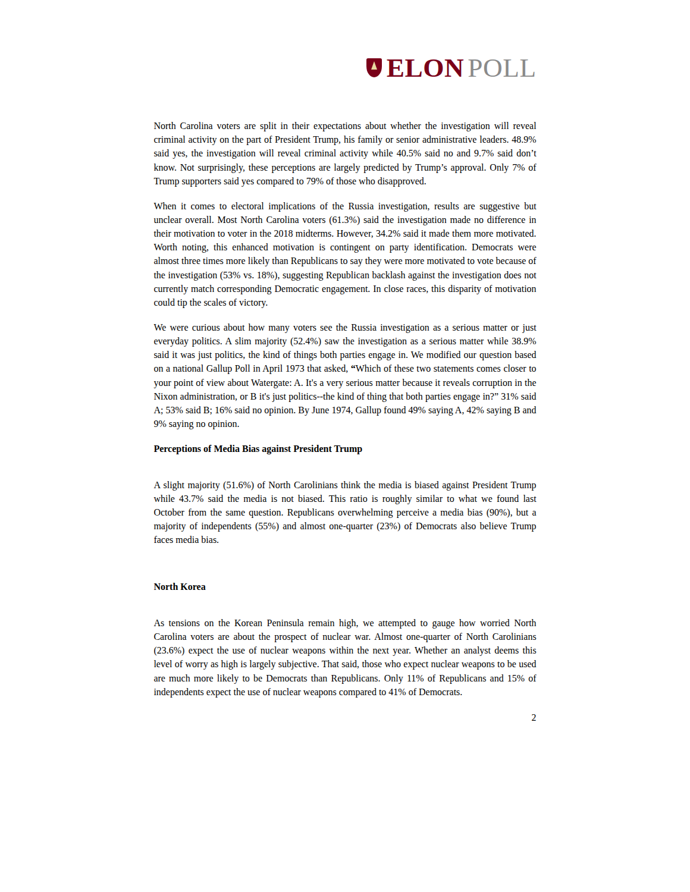ELON POLL
North Carolina voters are split in their expectations about whether the investigation will reveal criminal activity on the part of President Trump, his family or senior administrative leaders. 48.9% said yes, the investigation will reveal criminal activity while 40.5% said no and 9.7% said don’t know. Not surprisingly, these perceptions are largely predicted by Trump’s approval. Only 7% of Trump supporters said yes compared to 79% of those who disapproved.
When it comes to electoral implications of the Russia investigation, results are suggestive but unclear overall. Most North Carolina voters (61.3%) said the investigation made no difference in their motivation to voter in the 2018 midterms. However, 34.2% said it made them more motivated. Worth noting, this enhanced motivation is contingent on party identification. Democrats were almost three times more likely than Republicans to say they were more motivated to vote because of the investigation (53% vs. 18%), suggesting Republican backlash against the investigation does not currently match corresponding Democratic engagement. In close races, this disparity of motivation could tip the scales of victory.
We were curious about how many voters see the Russia investigation as a serious matter or just everyday politics. A slim majority (52.4%) saw the investigation as a serious matter while 38.9% said it was just politics, the kind of things both parties engage in. We modified our question based on a national Gallup Poll in April 1973 that asked, “Which of these two statements comes closer to your point of view about Watergate: A. It's a very serious matter because it reveals corruption in the Nixon administration, or B it's just politics--the kind of thing that both parties engage in?” 31% said A; 53% said B; 16% said no opinion. By June 1974, Gallup found 49% saying A, 42% saying B and 9% saying no opinion.
Perceptions of Media Bias against President Trump
A slight majority (51.6%) of North Carolinians think the media is biased against President Trump while 43.7% said the media is not biased. This ratio is roughly similar to what we found last October from the same question. Republicans overwhelming perceive a media bias (90%), but a majority of independents (55%) and almost one-quarter (23%) of Democrats also believe Trump faces media bias.
North Korea
As tensions on the Korean Peninsula remain high, we attempted to gauge how worried North Carolina voters are about the prospect of nuclear war. Almost one-quarter of North Carolinians (23.6%) expect the use of nuclear weapons within the next year. Whether an analyst deems this level of worry as high is largely subjective. That said, those who expect nuclear weapons to be used are much more likely to be Democrats than Republicans. Only 11% of Republicans and 15% of independents expect the use of nuclear weapons compared to 41% of Democrats.
2